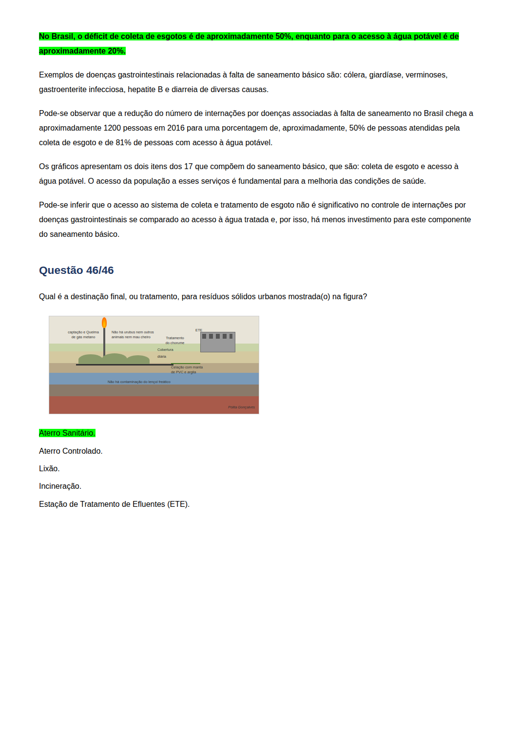No Brasil, o déficit de coleta de esgotos é de aproximadamente 50%, enquanto para o acesso à água potável é de aproximadamente 20%.
Exemplos de doenças gastrointestinais relacionadas à falta de saneamento básico são: cólera, giardíase, verminoses, gastroenterite infecciosa, hepatite B e diarreia de diversas causas.
Pode-se observar que a redução do número de internações por doenças associadas à falta de saneamento no Brasil chega a aproximadamente 1200 pessoas em 2016 para uma porcentagem de, aproximadamente, 50% de pessoas atendidas pela coleta de esgoto e de 81% de pessoas com acesso à água potável.
Os gráficos apresentam os dois itens dos 17 que compõem do saneamento básico, que são: coleta de esgoto e acesso à água potável. O acesso da população a esses serviços é fundamental para a melhoria das condições de saúde.
Pode-se inferir que o acesso ao sistema de coleta e tratamento de esgoto não é significativo no controle de internações por doenças gastrointestinais se comparado ao acesso à água tratada e, por isso, há menos investimento para este componente do saneamento básico.
Questão 46/46
Qual é a destinação final, ou tratamento, para resíduos sólidos urbanos mostrada(o) na figura?
captação e Queima
de gás metano
Não há urubus nem outros
animais nem mau cheiro
Tratamento
do chorume
ETE
Cobertura
diária
Celação com manta
de PVC e argila
Não há contaminação do lençol freático
Pólita Gonçalves
Aterro Sanitário.
Aterro Controlado.
Lixão.
Incineração.
Estação de Tratamento de Efluentes (ETE).